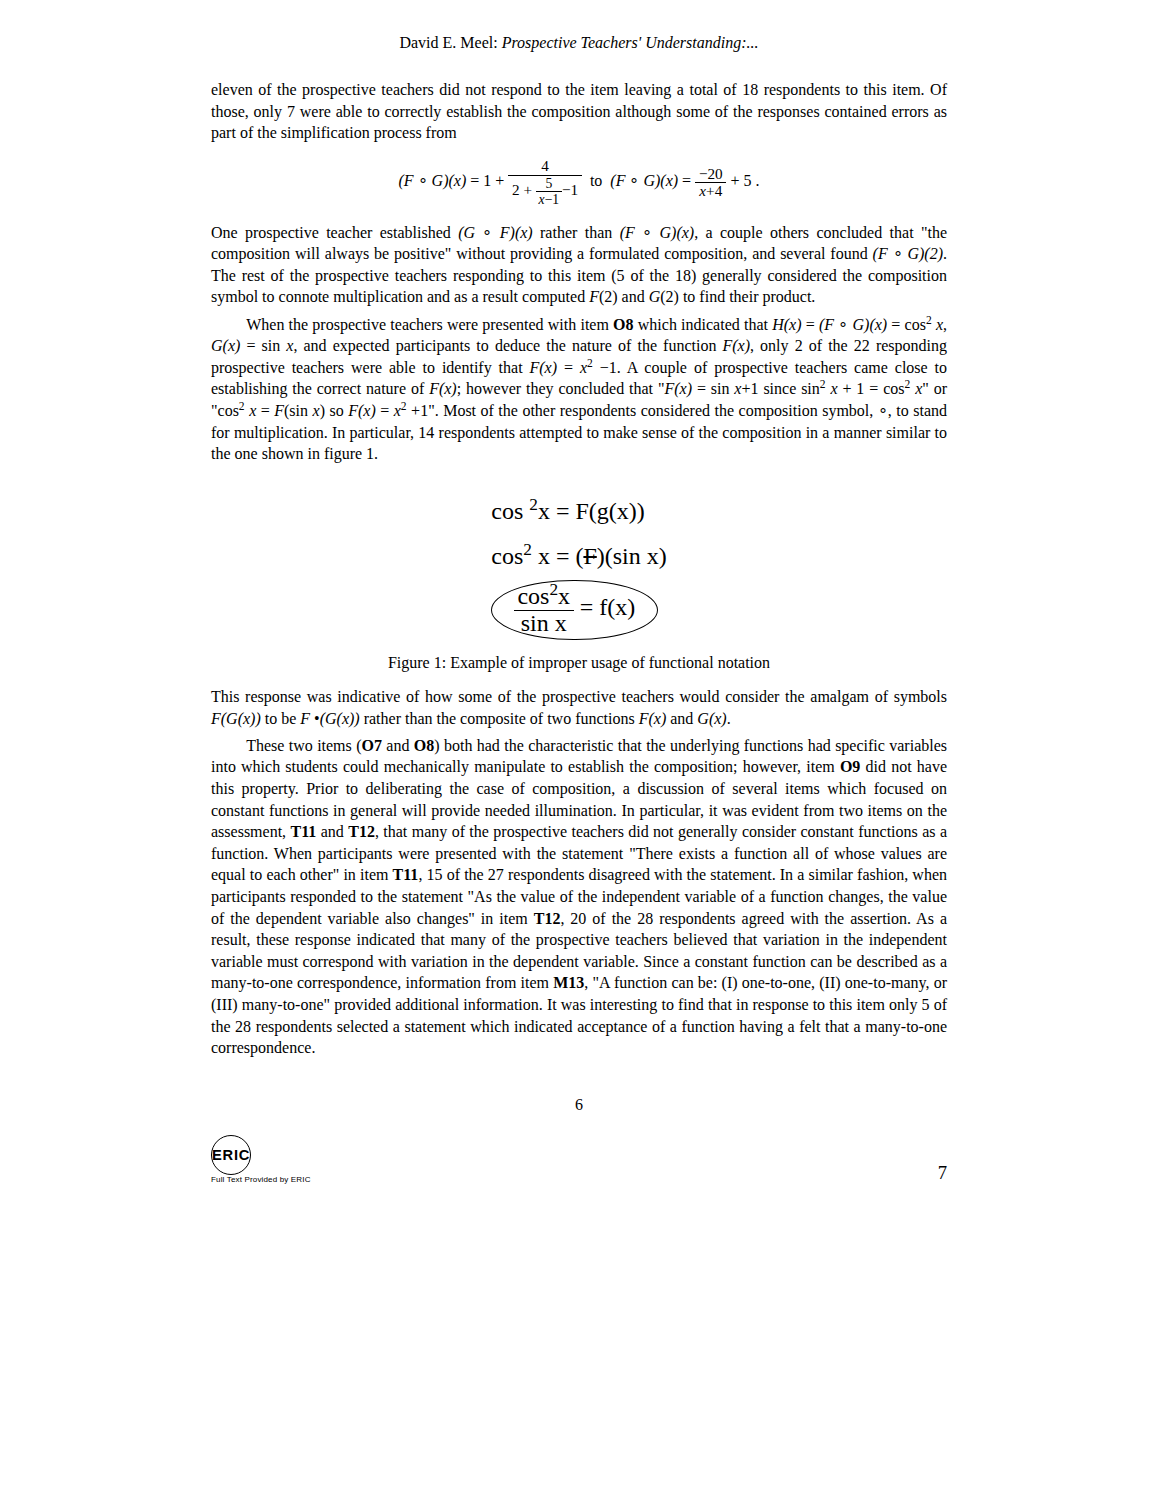David E. Meel: Prospective Teachers' Understanding:...
eleven of the prospective teachers did not respond to the item leaving a total of 18 respondents to this item. Of those, only 7 were able to correctly establish the composition although some of the responses contained errors as part of the simplification process from
(F ∘ G)(x) = 1 + 4 2 + 5 x−1 −1 to (F ∘ G)(x) = −20 x+4 + 5 .
One prospective teacher established (G ∘ F)(x) rather than (F ∘ G)(x), a couple others concluded that "the composition will always be positive" without providing a formulated composition, and several found (F ∘ G)(2). The rest of the prospective teachers responding to this item (5 of the 18) generally considered the composition symbol to connote multiplication and as a result computed F(2) and G(2) to find their product.
When the prospective teachers were presented with item O8 which indicated that H(x) = (F ∘ G)(x) = cos2 x, G(x) = sin x, and expected participants to deduce the nature of the function F(x), only 2 of the 22 responding prospective teachers were able to identify that F(x) = x2 −1. A couple of prospective teachers came close to establishing the correct nature of F(x); however they concluded that "F(x) = sin x+1 since sin2 x + 1 = cos2 x" or "cos2 x = F(sin x) so F(x) = x2 +1". Most of the other respondents considered the composition symbol, ∘, to stand for multiplication. In particular, 14 respondents attempted to make sense of the composition in a manner similar to the one shown in figure 1.
cos 2x = F(g(x)) cos2 x = (F)(sin x) cos2x sin x = f(x)
Figure 1: Example of improper usage of functional notation
This response was indicative of how some of the prospective teachers would consider the amalgam of symbols F(G(x)) to be F •(G(x)) rather than the composite of two functions F(x) and G(x).
These two items (O7 and O8) both had the characteristic that the underlying functions had specific variables into which students could mechanically manipulate to establish the composition; however, item O9 did not have this property. Prior to deliberating the case of composition, a discussion of several items which focused on constant functions in general will provide needed illumination. In particular, it was evident from two items on the assessment, T11 and T12, that many of the prospective teachers did not generally consider constant functions as a function. When participants were presented with the statement "There exists a function all of whose values are equal to each other" in item T11, 15 of the 27 respondents disagreed with the statement. In a similar fashion, when participants responded to the statement "As the value of the independent variable of a function changes, the value of the dependent variable also changes" in item T12, 20 of the 28 respondents agreed with the assertion. As a result, these response indicated that many of the prospective teachers believed that variation in the independent variable must correspond with variation in the dependent variable. Since a constant function can be described as a many-to-one correspondence, information from item M13, "A function can be: (I) one-to-one, (II) one-to-many, or (III) many-to-one" provided additional information. It was interesting to find that in response to this item only 5 of the 28 respondents selected a statement which indicated acceptance of a function having a felt that a many-to-one correspondence.
6
ERIC
Full Text Provided by ERIC
7